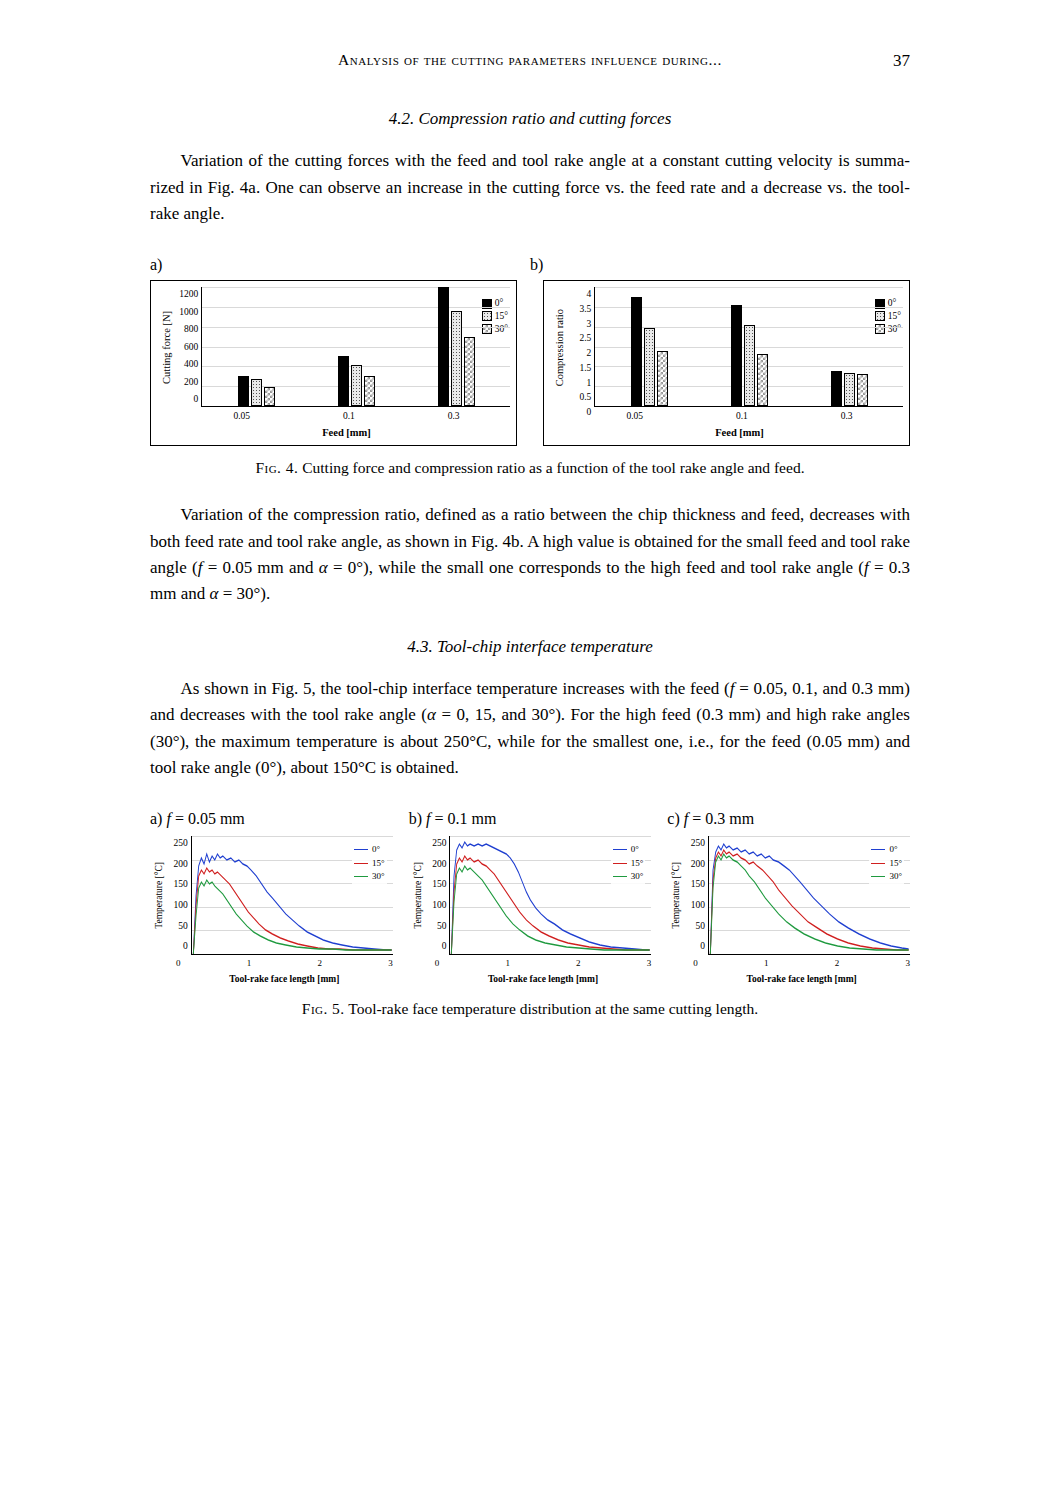Analysis of the cutting parameters influence during... 37
4.2. Compression ratio and cutting forces
Variation of the cutting forces with the feed and tool rake angle at a constant cutting velocity is summarized in Fig. 4a. One can observe an increase in the cutting force vs. the feed rate and a decrease vs. the tool-rake angle.
a)
b)
0°
15°
30°
Cutting force [N]
120010008006004002000
0.050.10.3
Feed [mm]
0°
15°
30°
Compression ratio
43.532.521.510.50
0.050.10.3
Feed [mm]
Fig. 4. Cutting force and compression ratio as a function of the tool rake angle and feed.
Variation of the compression ratio, defined as a ratio between the chip thickness and feed, decreases with both feed rate and tool rake angle, as shown in Fig. 4b. A high value is obtained for the small feed and tool rake angle (f = 0.05 mm and α = 0°), while the small one corresponds to the high feed and tool rake angle (f = 0.3 mm and α = 30°).
4.3. Tool-chip interface temperature
As shown in Fig. 5, the tool-chip interface temperature increases with the feed (f = 0.05, 0.1, and 0.3 mm) and decreases with the tool rake angle (α = 0, 15, and 30°). For the high feed (0.3 mm) and high rake angles (30°), the maximum temperature is about 250°C, while for the smallest one, i.e., for the feed (0.05 mm) and tool rake angle (0°), about 150°C is obtained.
a) f = 0.05 mm
b) f = 0.1 mm
c) f = 0.3 mm
Temperature [°C]
250200150100500
0°
15°
30°
0123
Tool-rake face length [mm]
Temperature [°C]
250200150100500
0°
15°
30°
0123
Tool-rake face length [mm]
Temperature [°C]
250200150100500
0°
15°
30°
0123
Tool-rake face length [mm]
Fig. 5. Tool-rake face temperature distribution at the same cutting length.